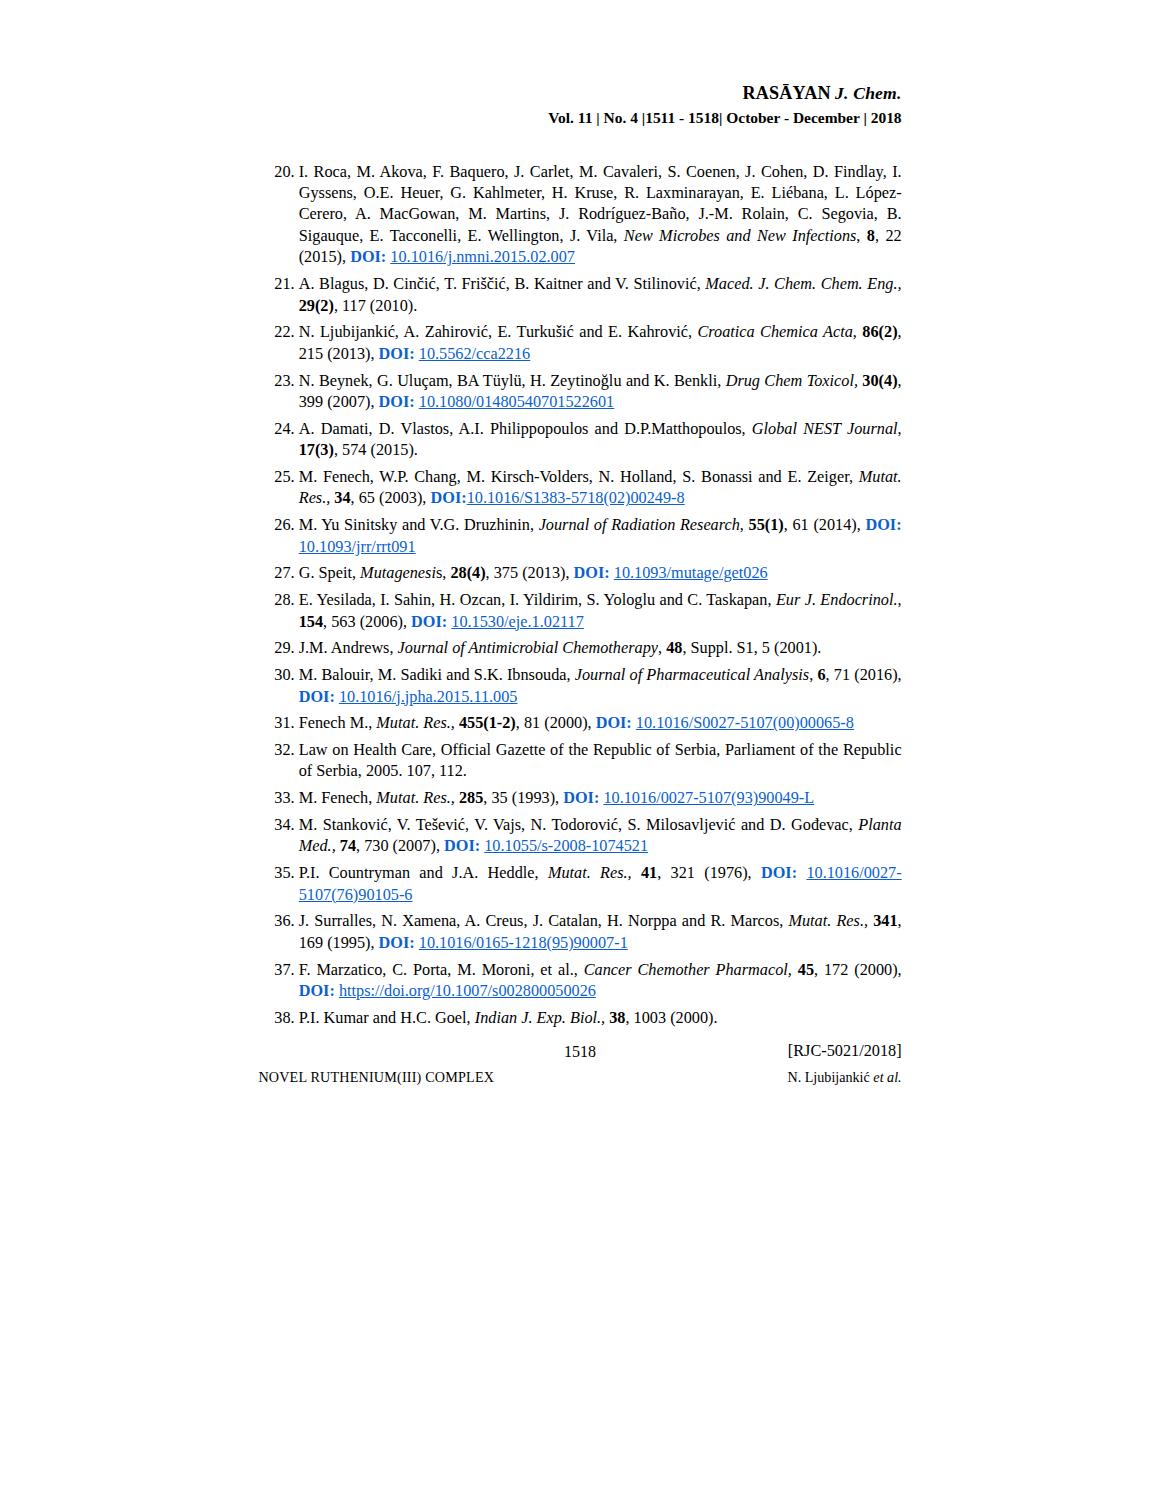RASĀYAN J. Chem.
Vol. 11 | No. 4 |1511 - 1518| October - December | 2018
I. Roca, M. Akova, F. Baquero, J. Carlet, M. Cavaleri, S. Coenen, J. Cohen, D. Findlay, I. Gyssens, O.E. Heuer, G. Kahlmeter, H. Kruse, R. Laxminarayan, E. Liébana, L. López-Cerero, A. MacGowan, M. Martins, J. Rodríguez-Baño, J.-M. Rolain, C. Segovia, B. Sigauque, E. Tacconelli, E. Wellington, J. Vila, New Microbes and New Infections, 8, 22 (2015), DOI: 10.1016/j.nmni.2015.02.007
A. Blagus, D. Cinčić, T. Friščić, B. Kaitner and V. Stilinović, Maced. J. Chem. Chem. Eng., 29(2), 117 (2010).
N. Ljubijankić, A. Zahirović, E. Turkušić and E. Kahrović, Croatica Chemica Acta, 86(2), 215 (2013), DOI: 10.5562/cca2216
N. Beynek, G. Uluçam, BA Tüylü, H. Zeytinoğlu and K. Benkli, Drug Chem Toxicol, 30(4), 399 (2007), DOI: 10.1080/01480540701522601
A. Damati, D. Vlastos, A.I. Philippopoulos and D.P.Matthopoulos, Global NEST Journal, 17(3), 574 (2015).
M. Fenech, W.P. Chang, M. Kirsch-Volders, N. Holland, S. Bonassi and E. Zeiger, Mutat. Res., 34, 65 (2003), DOI: 10.1016/S1383-5718(02)00249-8
M. Yu Sinitsky and V.G. Druzhinin, Journal of Radiation Research, 55(1), 61 (2014), DOI: 10.1093/jrr/rrt091
G. Speit, Mutagenesis, 28(4), 375 (2013), DOI: 10.1093/mutage/get026
E. Yesilada, I. Sahin, H. Ozcan, I. Yildirim, S. Yologlu and C. Taskapan, Eur J. Endocrinol., 154, 563 (2006), DOI: 10.1530/eje.1.02117
J.M. Andrews, Journal of Antimicrobial Chemotherapy, 48, Suppl. S1, 5 (2001).
M. Balouir, M. Sadiki and S.K. Ibnsouda, Journal of Pharmaceutical Analysis, 6, 71 (2016), DOI: 10.1016/j.jpha.2015.11.005
Fenech M., Mutat. Res., 455(1-2), 81 (2000), DOI: 10.1016/S0027-5107(00)00065-8
Law on Health Care, Official Gazette of the Republic of Serbia, Parliament of the Republic of Serbia, 2005. 107, 112.
M. Fenech, Mutat. Res., 285, 35 (1993), DOI: 10.1016/0027-5107(93)90049-L
M. Stanković, V. Tešević, V. Vajs, N. Todorović, S. Milosavljević and D. Gođevac, Planta Med., 74, 730 (2007), DOI: 10.1055/s-2008-1074521
P.I. Countryman and J.A. Heddle, Mutat. Res., 41, 321 (1976), DOI: 10.1016/0027-5107(76)90105-6
J. Surralles, N. Xamena, A. Creus, J. Catalan, H. Norppa and R. Marcos, Mutat. Res., 341, 169 (1995), DOI: 10.1016/0165-1218(95)90007-1
F. Marzatico, C. Porta, M. Moroni, et al., Cancer Chemother Pharmacol, 45, 172 (2000), DOI: https://doi.org/10.1007/s002800050026
P.I. Kumar and H.C. Goel, Indian J. Exp. Biol., 38, 1003 (2000).
[RJC-5021/2018]
1518
NOVEL RUTHENIUM(III) COMPLEX
N. Ljubijankić et al.